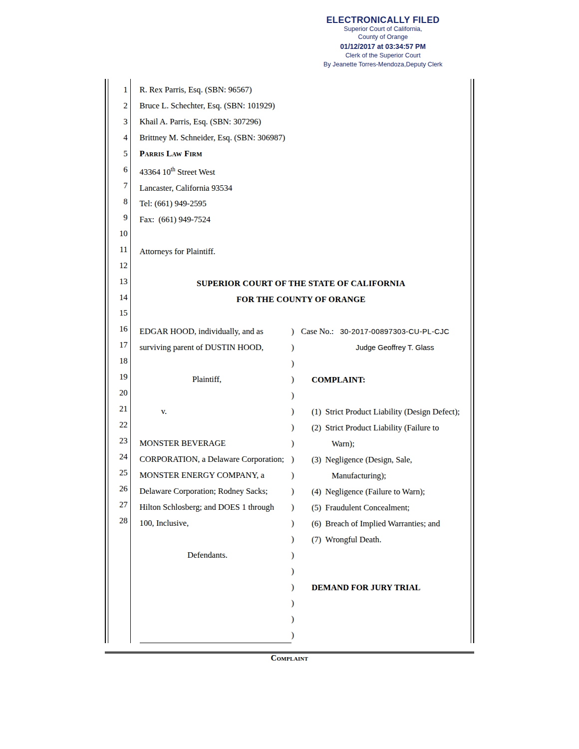ELECTRONICALLY FILED
Superior Court of California,
County of Orange
01/12/2017 at 03:34:57 PM
Clerk of the Superior Court
By Jeanette Torres-Mendoza,Deputy Clerk
1
2
3
4
5
6
7
8
9
10
11
12
13
14
15
16
17
18
19
20
21
22
23
24
25
26
27
28
R. Rex Parris, Esq. (SBN: 96567)
Bruce L. Schechter, Esq. (SBN: 101929)
Khail A. Parris, Esq. (SBN: 307296)
Brittney M. Schneider, Esq. (SBN: 306987)
Parris Law Firm
43364 10th Street West
Lancaster, California 93534
Tel: (661) 949-2595
Fax: (661) 949-7524
Attorneys for Plaintiff.
SUPERIOR COURT OF THE STATE OF CALIFORNIA
FOR THE COUNTY OF ORANGE
| EDGAR HOOD, individually, and as surviving parent of DUSTIN HOOD, Plaintiff, v. MONSTER BEVERAGE CORPORATION, a Delaware Corporation; MONSTER ENERGY COMPANY, a Delaware Corporation; Rodney Sacks; Hilton Schlosberg; and DOES 1 through 100, Inclusive, Defendants. | ) ) ) ) ) ) ) ) ) ) ) ) ) ) ) ) ) ) ) ) | Case No.: 30-2017-00897303-CU-PL-CJC Judge Geoffrey T. Glass COMPLAINT: (1) Strict Product Liability (Design Defect); (2) Strict Product Liability (Failure to Warn); (3) Negligence (Design, Sale, Manufacturing); (4) Negligence (Failure to Warn); (5) Fraudulent Concealment; (6) Breach of Implied Warranties; and (7) Wrongful Death. DEMAND FOR JURY TRIAL |
Complaint